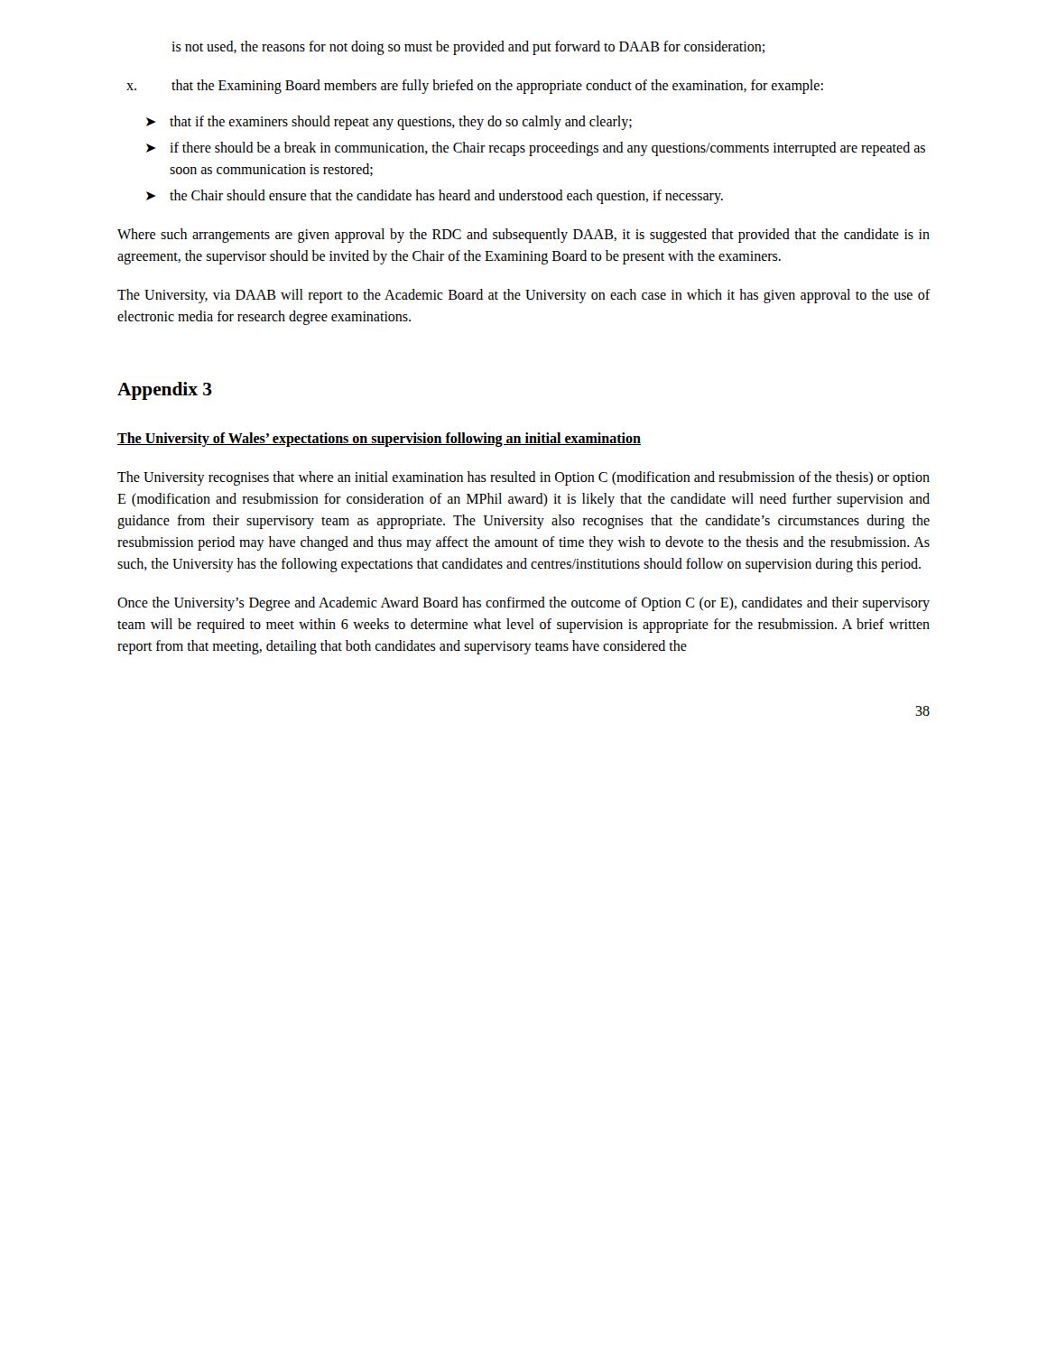is not used, the reasons for not doing so must be provided and put forward to DAAB for consideration;
x. that the Examining Board members are fully briefed on the appropriate conduct of the examination, for example:
that if the examiners should repeat any questions, they do so calmly and clearly;
if there should be a break in communication, the Chair recaps proceedings and any questions/comments interrupted are repeated as soon as communication is restored;
the Chair should ensure that the candidate has heard and understood each question, if necessary.
Where such arrangements are given approval by the RDC and subsequently DAAB, it is suggested that provided that the candidate is in agreement, the supervisor should be invited by the Chair of the Examining Board to be present with the examiners.
The University, via DAAB will report to the Academic Board at the University on each case in which it has given approval to the use of electronic media for research degree examinations.
Appendix 3
The University of Wales’ expectations on supervision following an initial examination
The University recognises that where an initial examination has resulted in Option C (modification and resubmission of the thesis) or option E (modification and resubmission for consideration of an MPhil award) it is likely that the candidate will need further supervision and guidance from their supervisory team as appropriate. The University also recognises that the candidate’s circumstances during the resubmission period may have changed and thus may affect the amount of time they wish to devote to the thesis and the resubmission. As such, the University has the following expectations that candidates and centres/institutions should follow on supervision during this period.
Once the University’s Degree and Academic Award Board has confirmed the outcome of Option C (or E), candidates and their supervisory team will be required to meet within 6 weeks to determine what level of supervision is appropriate for the resubmission. A brief written report from that meeting, detailing that both candidates and supervisory teams have considered the
38